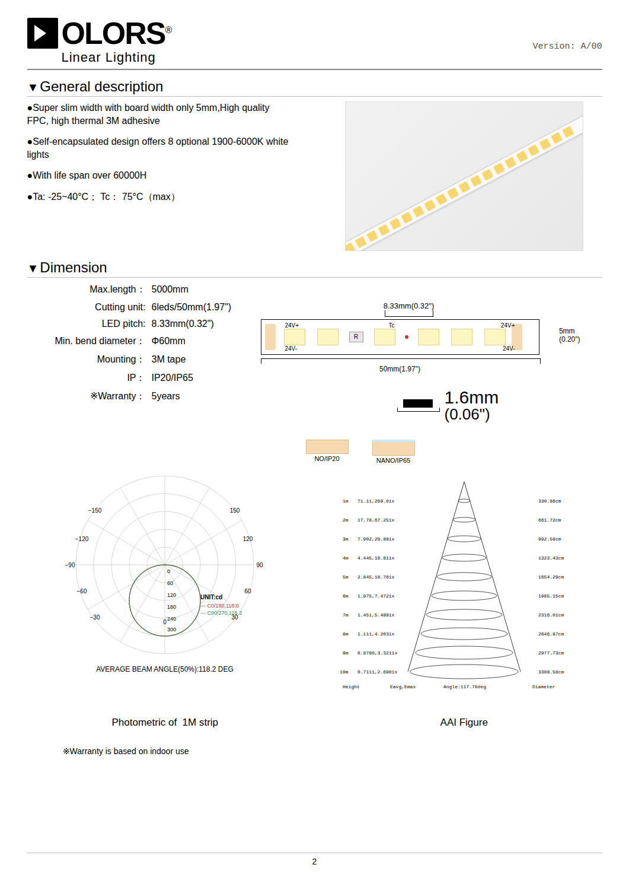OLORS®
Linear Lighting
Version: A/00
▼General description
●Super slim width with board width only 5mm,High quality FPC, high thermal 3M adhesive
●Self-encapsulated design offers 8 optional 1900-6000K white lights
●With life span over 60000H
●Ta: -25~40°C； Tc： 75°C（max）
▼Dimension
Max.length：
5000mm
Cutting unit:
6leds/50mm(1.97")
LED pitch:
8.33mm(0.32")
Min. bend diameter：
Φ60mm
Mounting：
3M tape
IP：
IP20/IP65
※Warranty：
5years
8.33mm(0.32")
24V+ 24V- 24V+ 24V- Tc
R
5mm
(0.20")
50mm(1.97")
1.6mm(0.06")
NO/IP20
NANO/IP65
−/+180 −150 150 −120 120 −90 90 −60 60 −30 30 0 0 60 120 180 240 300 UNIT:cd — C0/180,118.0 — C90/270,118.3 AVERAGE BEAM ANGLE(50%):118.2 DEG
Photometric of 1M strip
1m 71.11,269.01x 330.86cm 2m 17.78,67.251x 661.72cm 3m 7.902,29.891x 992.58cm 4m 4.445,16.811x 1323.43cm 5m 2.845,10.761x 1654.29cm 6m 1.975,7.4721x 1985.15cm 7m 1.451,5.4891x 2316.01cm 8m 1.111,4.2031x 2646.87cm 9m 0.8780,3.3211x 2977.73cm 10m 0.7111,2.6901x 3308.58cm Height Eavg,Emax Angle:117.70deg Diameter
AAI Figure
※Warranty is based on indoor use
2